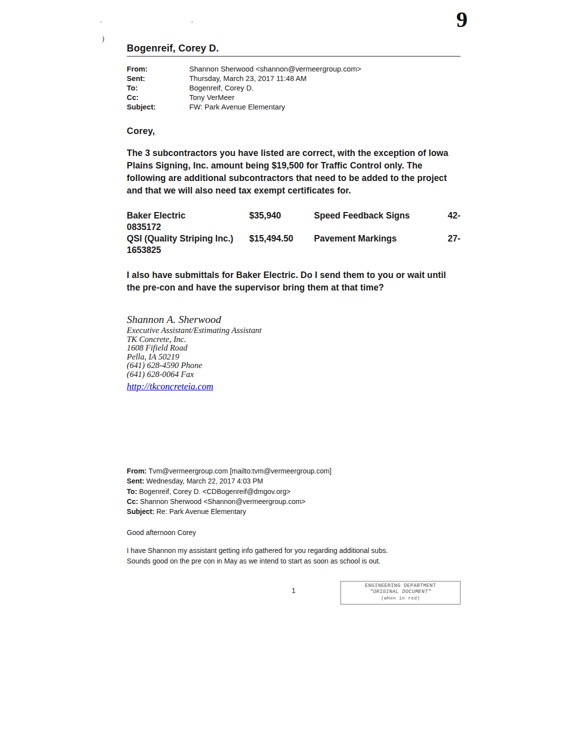9
' '
)
Bogenreif, Corey D.
| From: | Shannon Sherwood <shannon@vermeergroup.com> |
| Sent: | Thursday, March 23, 2017 11:48 AM |
| To: | Bogenreif, Corey D. |
| Cc: | Tony VerMeer |
| Subject: | FW: Park Avenue Elementary |
Corey,
The 3 subcontractors you have listed are correct, with the exception of Iowa Plains Signing, Inc. amount being $19,500 for Traffic Control only. The following are additional subcontractors that need to be added to the project and that we will also need tax exempt certificates for.
| Baker Electric | $35,940 | Speed Feedback Signs | 42- |
| 0835172 | | | |
| QSI (Quality Striping Inc.) | $15,494.50 | Pavement Markings | 27- |
| 1653825 | | | |
I also have submittals for Baker Electric. Do I send them to you or wait until the pre-con and have the supervisor bring them at that time?
Shannon A. Sherwood Executive Assistant/Estimating Assistant TK Concrete, Inc. 1608 Fifield Road Pella, IA 50219 (641) 628-4590 Phone (641) 628-0064 Fax http://tkconcreteia.com
From: Tvm@vermeergroup.com [mailto:tvm@vermeergroup.com]
Sent: Wednesday, March 22, 2017 4:03 PM
To: Bogenreif, Corey D. <CDBogenreif@dmgov.org>
Cc: Shannon Sherwood <Shannon@vermeergroup.com>
Subject: Re: Park Avenue Elementary
Good afternoon Corey
I have Shannon my assistant getting info gathered for you regarding additional subs.
Sounds good on the pre con in May as we intend to start as soon as school is out.
1
ENGINEERING DEPARTMENT "ORIGINAL DOCUMENT" (when in red)